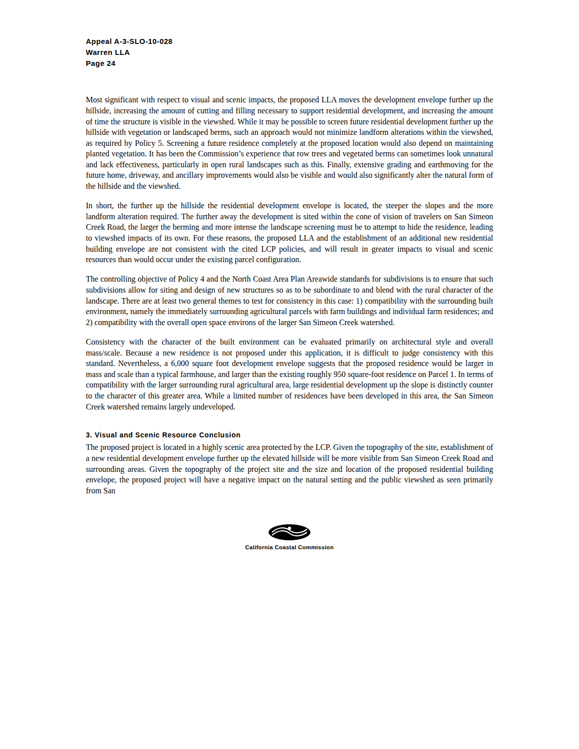Appeal A-3-SLO-10-028
Warren LLA
Page 24
Most significant with respect to visual and scenic impacts, the proposed LLA moves the development envelope further up the hillside, increasing the amount of cutting and filling necessary to support residential development, and increasing the amount of time the structure is visible in the viewshed. While it may be possible to screen future residential development further up the hillside with vegetation or landscaped berms, such an approach would not minimize landform alterations within the viewshed, as required by Policy 5. Screening a future residence completely at the proposed location would also depend on maintaining planted vegetation. It has been the Commission’s experience that row trees and vegetated berms can sometimes look unnatural and lack effectiveness, particularly in open rural landscapes such as this. Finally, extensive grading and earthmoving for the future home, driveway, and ancillary improvements would also be visible and would also significantly alter the natural form of the hillside and the viewshed.
In short, the further up the hillside the residential development envelope is located, the steeper the slopes and the more landform alteration required. The further away the development is sited within the cone of vision of travelers on San Simeon Creek Road, the larger the berming and more intense the landscape screening must be to attempt to hide the residence, leading to viewshed impacts of its own. For these reasons, the proposed LLA and the establishment of an additional new residential building envelope are not consistent with the cited LCP policies, and will result in greater impacts to visual and scenic resources than would occur under the existing parcel configuration.
The controlling objective of Policy 4 and the North Coast Area Plan Areawide standards for subdivisions is to ensure that such subdivisions allow for siting and design of new structures so as to be subordinate to and blend with the rural character of the landscape. There are at least two general themes to test for consistency in this case: 1) compatibility with the surrounding built environment, namely the immediately surrounding agricultural parcels with farm buildings and individual farm residences; and 2) compatibility with the overall open space environs of the larger San Simeon Creek watershed.
Consistency with the character of the built environment can be evaluated primarily on architectural style and overall mass/scale. Because a new residence is not proposed under this application, it is difficult to judge consistency with this standard. Nevertheless, a 6,000 square foot development envelope suggests that the proposed residence would be larger in mass and scale than a typical farmhouse, and larger than the existing roughly 950 square-foot residence on Parcel 1. In terms of compatibility with the larger surrounding rural agricultural area, large residential development up the slope is distinctly counter to the character of this greater area. While a limited number of residences have been developed in this area, the San Simeon Creek watershed remains largely undeveloped.
3. Visual and Scenic Resource Conclusion
The proposed project is located in a highly scenic area protected by the LCP. Given the topography of the site, establishment of a new residential development envelope further up the elevated hillside will be more visible from San Simeon Creek Road and surrounding areas. Given the topography of the project site and the size and location of the proposed residential building envelope, the proposed project will have a negative impact on the natural setting and the public viewshed as seen primarily from San
California Coastal Commission